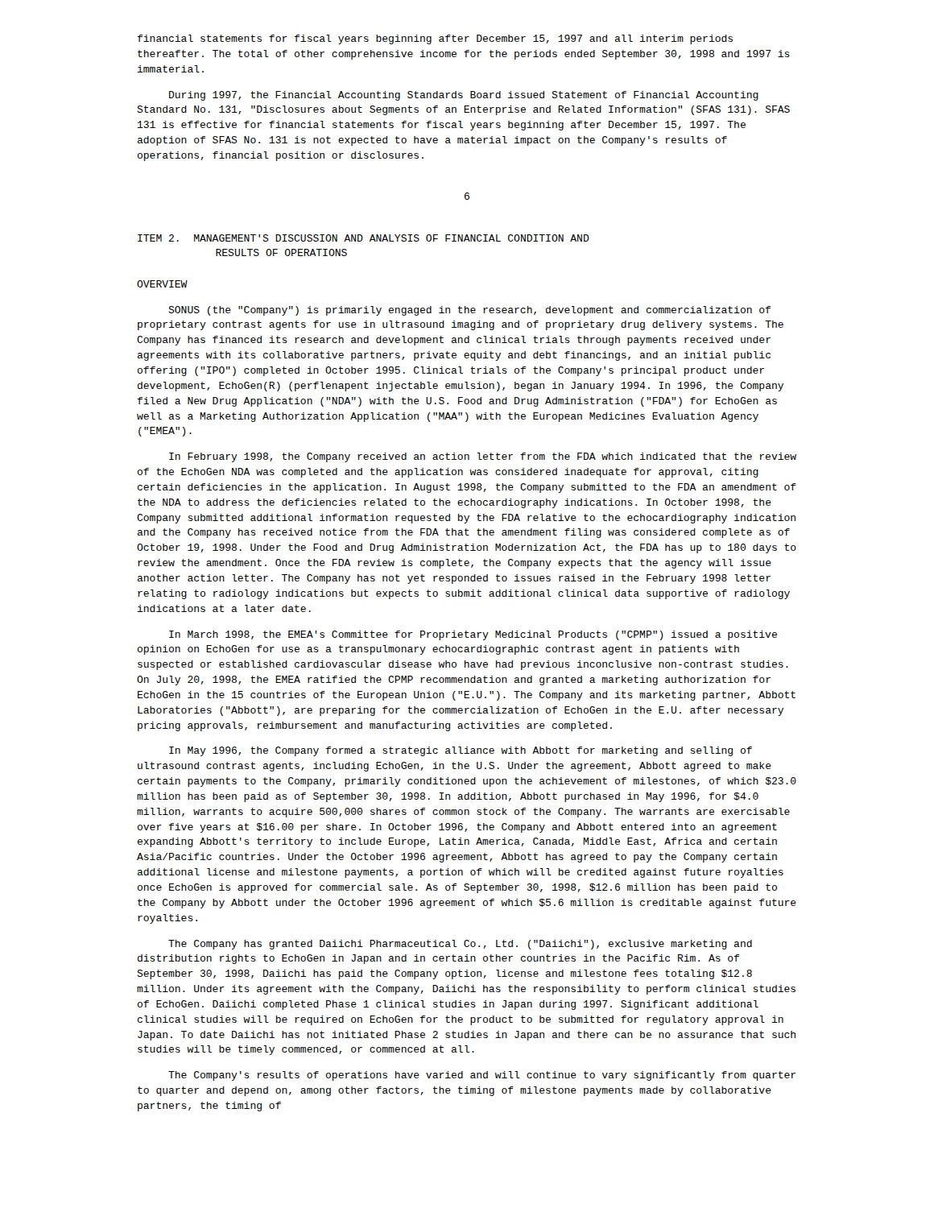financial statements for fiscal years beginning after December 15, 1997 and all interim periods thereafter. The total of other comprehensive income for the periods ended September 30, 1998 and 1997 is immaterial.
During 1997, the Financial Accounting Standards Board issued Statement of Financial Accounting Standard No. 131, "Disclosures about Segments of an Enterprise and Related Information" (SFAS 131). SFAS 131 is effective for financial statements for fiscal years beginning after December 15, 1997. The adoption of SFAS No. 131 is not expected to have a material impact on the Company's results of operations, financial position or disclosures.
6
ITEM 2. MANAGEMENT'S DISCUSSION AND ANALYSIS OF FINANCIAL CONDITION ANDRESULTS OF OPERATIONS
OVERVIEW
SONUS (the "Company") is primarily engaged in the research, development and commercialization of proprietary contrast agents for use in ultrasound imaging and of proprietary drug delivery systems. The Company has financed its research and development and clinical trials through payments received under agreements with its collaborative partners, private equity and debt financings, and an initial public offering ("IPO") completed in October 1995. Clinical trials of the Company's principal product under development, EchoGen(R) (perflenapent injectable emulsion), began in January 1994. In 1996, the Company filed a New Drug Application ("NDA") with the U.S. Food and Drug Administration ("FDA") for EchoGen as well as a Marketing Authorization Application ("MAA") with the European Medicines Evaluation Agency ("EMEA").
In February 1998, the Company received an action letter from the FDA which indicated that the review of the EchoGen NDA was completed and the application was considered inadequate for approval, citing certain deficiencies in the application. In August 1998, the Company submitted to the FDA an amendment of the NDA to address the deficiencies related to the echocardiography indications. In October 1998, the Company submitted additional information requested by the FDA relative to the echocardiography indication and the Company has received notice from the FDA that the amendment filing was considered complete as of October 19, 1998. Under the Food and Drug Administration Modernization Act, the FDA has up to 180 days to review the amendment. Once the FDA review is complete, the Company expects that the agency will issue another action letter. The Company has not yet responded to issues raised in the February 1998 letter relating to radiology indications but expects to submit additional clinical data supportive of radiology indications at a later date.
In March 1998, the EMEA's Committee for Proprietary Medicinal Products ("CPMP") issued a positive opinion on EchoGen for use as a transpulmonary echocardiographic contrast agent in patients with suspected or established cardiovascular disease who have had previous inconclusive non-contrast studies. On July 20, 1998, the EMEA ratified the CPMP recommendation and granted a marketing authorization for EchoGen in the 15 countries of the European Union ("E.U."). The Company and its marketing partner, Abbott Laboratories ("Abbott"), are preparing for the commercialization of EchoGen in the E.U. after necessary pricing approvals, reimbursement and manufacturing activities are completed.
In May 1996, the Company formed a strategic alliance with Abbott for marketing and selling of ultrasound contrast agents, including EchoGen, in the U.S. Under the agreement, Abbott agreed to make certain payments to the Company, primarily conditioned upon the achievement of milestones, of which $23.0 million has been paid as of September 30, 1998. In addition, Abbott purchased in May 1996, for $4.0 million, warrants to acquire 500,000 shares of common stock of the Company. The warrants are exercisable over five years at $16.00 per share. In October 1996, the Company and Abbott entered into an agreement expanding Abbott's territory to include Europe, Latin America, Canada, Middle East, Africa and certain Asia/Pacific countries. Under the October 1996 agreement, Abbott has agreed to pay the Company certain additional license and milestone payments, a portion of which will be credited against future royalties once EchoGen is approved for commercial sale. As of September 30, 1998, $12.6 million has been paid to the Company by Abbott under the October 1996 agreement of which $5.6 million is creditable against future royalties.
The Company has granted Daiichi Pharmaceutical Co., Ltd. ("Daiichi"), exclusive marketing and distribution rights to EchoGen in Japan and in certain other countries in the Pacific Rim. As of September 30, 1998, Daiichi has paid the Company option, license and milestone fees totaling $12.8 million. Under its agreement with the Company, Daiichi has the responsibility to perform clinical studies of EchoGen. Daiichi completed Phase 1 clinical studies in Japan during 1997. Significant additional clinical studies will be required on EchoGen for the product to be submitted for regulatory approval in Japan. To date Daiichi has not initiated Phase 2 studies in Japan and there can be no assurance that such studies will be timely commenced, or commenced at all.
The Company's results of operations have varied and will continue to vary significantly from quarter to quarter and depend on, among other factors, the timing of milestone payments made by collaborative partners, the timing of